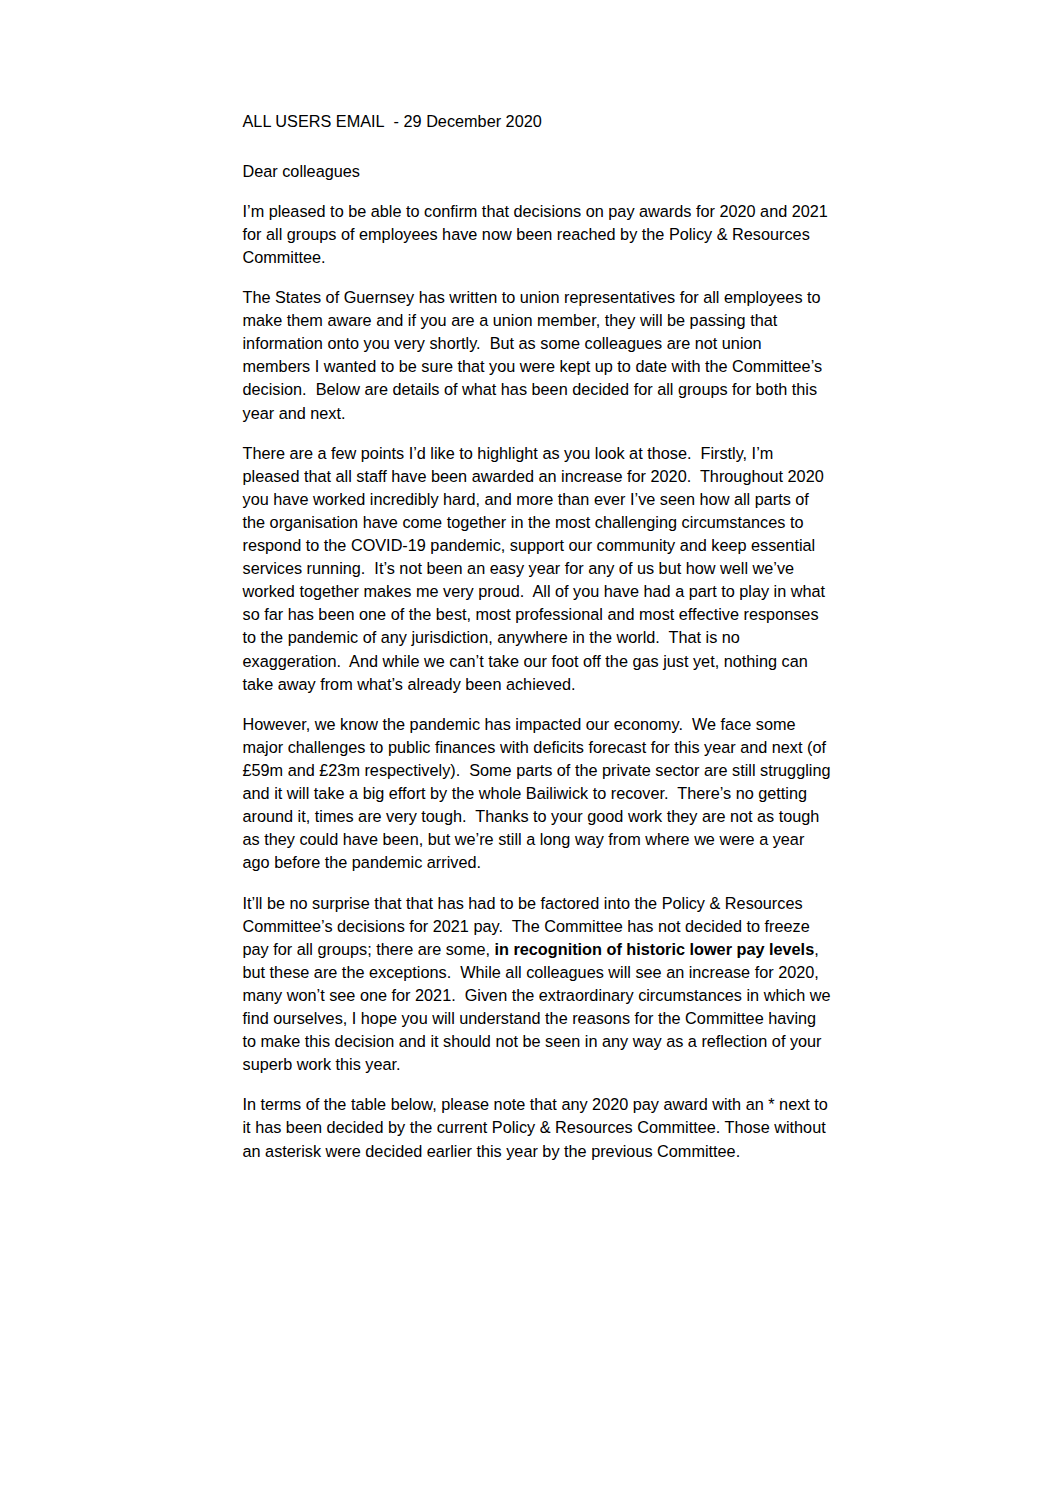ALL USERS EMAIL - 29 December 2020
Dear colleagues
I’m pleased to be able to confirm that decisions on pay awards for 2020 and 2021 for all groups of employees have now been reached by the Policy & Resources Committee.
The States of Guernsey has written to union representatives for all employees to make them aware and if you are a union member, they will be passing that information onto you very shortly. But as some colleagues are not union members I wanted to be sure that you were kept up to date with the Committee’s decision. Below are details of what has been decided for all groups for both this year and next.
There are a few points I’d like to highlight as you look at those. Firstly, I’m pleased that all staff have been awarded an increase for 2020. Throughout 2020 you have worked incredibly hard, and more than ever I’ve seen how all parts of the organisation have come together in the most challenging circumstances to respond to the COVID-19 pandemic, support our community and keep essential services running. It’s not been an easy year for any of us but how well we’ve worked together makes me very proud. All of you have had a part to play in what so far has been one of the best, most professional and most effective responses to the pandemic of any jurisdiction, anywhere in the world. That is no exaggeration. And while we can’t take our foot off the gas just yet, nothing can take away from what’s already been achieved.
However, we know the pandemic has impacted our economy. We face some major challenges to public finances with deficits forecast for this year and next (of £59m and £23m respectively). Some parts of the private sector are still struggling and it will take a big effort by the whole Bailiwick to recover. There’s no getting around it, times are very tough. Thanks to your good work they are not as tough as they could have been, but we’re still a long way from where we were a year ago before the pandemic arrived.
It’ll be no surprise that that has had to be factored into the Policy & Resources Committee’s decisions for 2021 pay. The Committee has not decided to freeze pay for all groups; there are some, in recognition of historic lower pay levels, but these are the exceptions. While all colleagues will see an increase for 2020, many won’t see one for 2021. Given the extraordinary circumstances in which we find ourselves, I hope you will understand the reasons for the Committee having to make this decision and it should not be seen in any way as a reflection of your superb work this year.
In terms of the table below, please note that any 2020 pay award with an * next to it has been decided by the current Policy & Resources Committee. Those without an asterisk were decided earlier this year by the previous Committee.